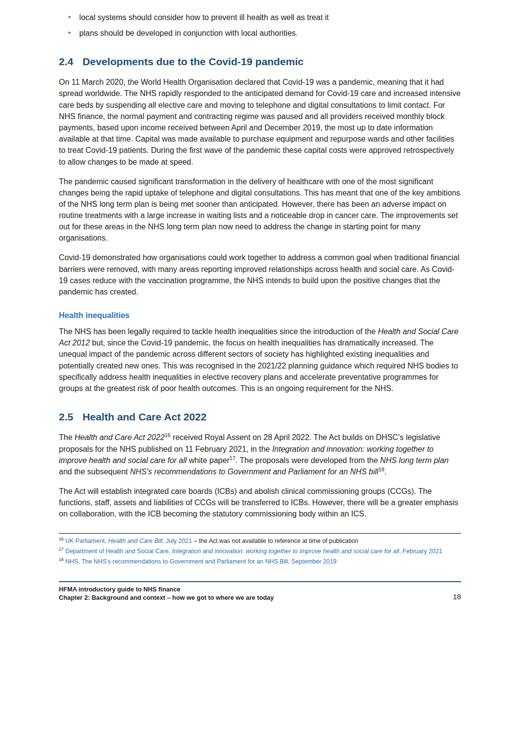local systems should consider how to prevent ill health as well as treat it
plans should be developed in conjunction with local authorities.
2.4 Developments due to the Covid-19 pandemic
On 11 March 2020, the World Health Organisation declared that Covid-19 was a pandemic, meaning that it had spread worldwide. The NHS rapidly responded to the anticipated demand for Covid-19 care and increased intensive care beds by suspending all elective care and moving to telephone and digital consultations to limit contact. For NHS finance, the normal payment and contracting regime was paused and all providers received monthly block payments, based upon income received between April and December 2019, the most up to date information available at that time. Capital was made available to purchase equipment and repurpose wards and other facilities to treat Covid-19 patients. During the first wave of the pandemic these capital costs were approved retrospectively to allow changes to be made at speed.
The pandemic caused significant transformation in the delivery of healthcare with one of the most significant changes being the rapid uptake of telephone and digital consultations. This has meant that one of the key ambitions of the NHS long term plan is being met sooner than anticipated. However, there has been an adverse impact on routine treatments with a large increase in waiting lists and a noticeable drop in cancer care. The improvements set out for these areas in the NHS long term plan now need to address the change in starting point for many organisations.
Covid-19 demonstrated how organisations could work together to address a common goal when traditional financial barriers were removed, with many areas reporting improved relationships across health and social care. As Covid-19 cases reduce with the vaccination programme, the NHS intends to build upon the positive changes that the pandemic has created.
Health inequalities
The NHS has been legally required to tackle health inequalities since the introduction of the Health and Social Care Act 2012 but, since the Covid-19 pandemic, the focus on health inequalities has dramatically increased. The unequal impact of the pandemic across different sectors of society has highlighted existing inequalities and potentially created new ones. This was recognised in the 2021/22 planning guidance which required NHS bodies to specifically address health inequalities in elective recovery plans and accelerate preventative programmes for groups at the greatest risk of poor health outcomes. This is an ongoing requirement for the NHS.
2.5 Health and Care Act 2022
The Health and Care Act 202216 received Royal Assent on 28 April 2022. The Act builds on DHSC's legislative proposals for the NHS published on 11 February 2021, in the Integration and innovation: working together to improve health and social care for all white paper17. The proposals were developed from the NHS long term plan and the subsequent NHS's recommendations to Government and Parliament for an NHS bill18.
The Act will establish integrated care boards (ICBs) and abolish clinical commissioning groups (CCGs). The functions, staff, assets and liabilities of CCGs will be transferred to ICBs. However, there will be a greater emphasis on collaboration, with the ICB becoming the statutory commissioning body within an ICS.
16 UK Parliament, Health and Care Bill, July 2021 – the Act was not available to reference at time of publication
17 Department of Health and Social Care, Integration and innovation: working together to improve health and social care for all, February 2021
18 NHS, The NHS's recommendations to Government and Parliament for an NHS Bill, September 2019
HFMA introductory guide to NHS finance
Chapter 2: Background and context – how we got to where we are today
18